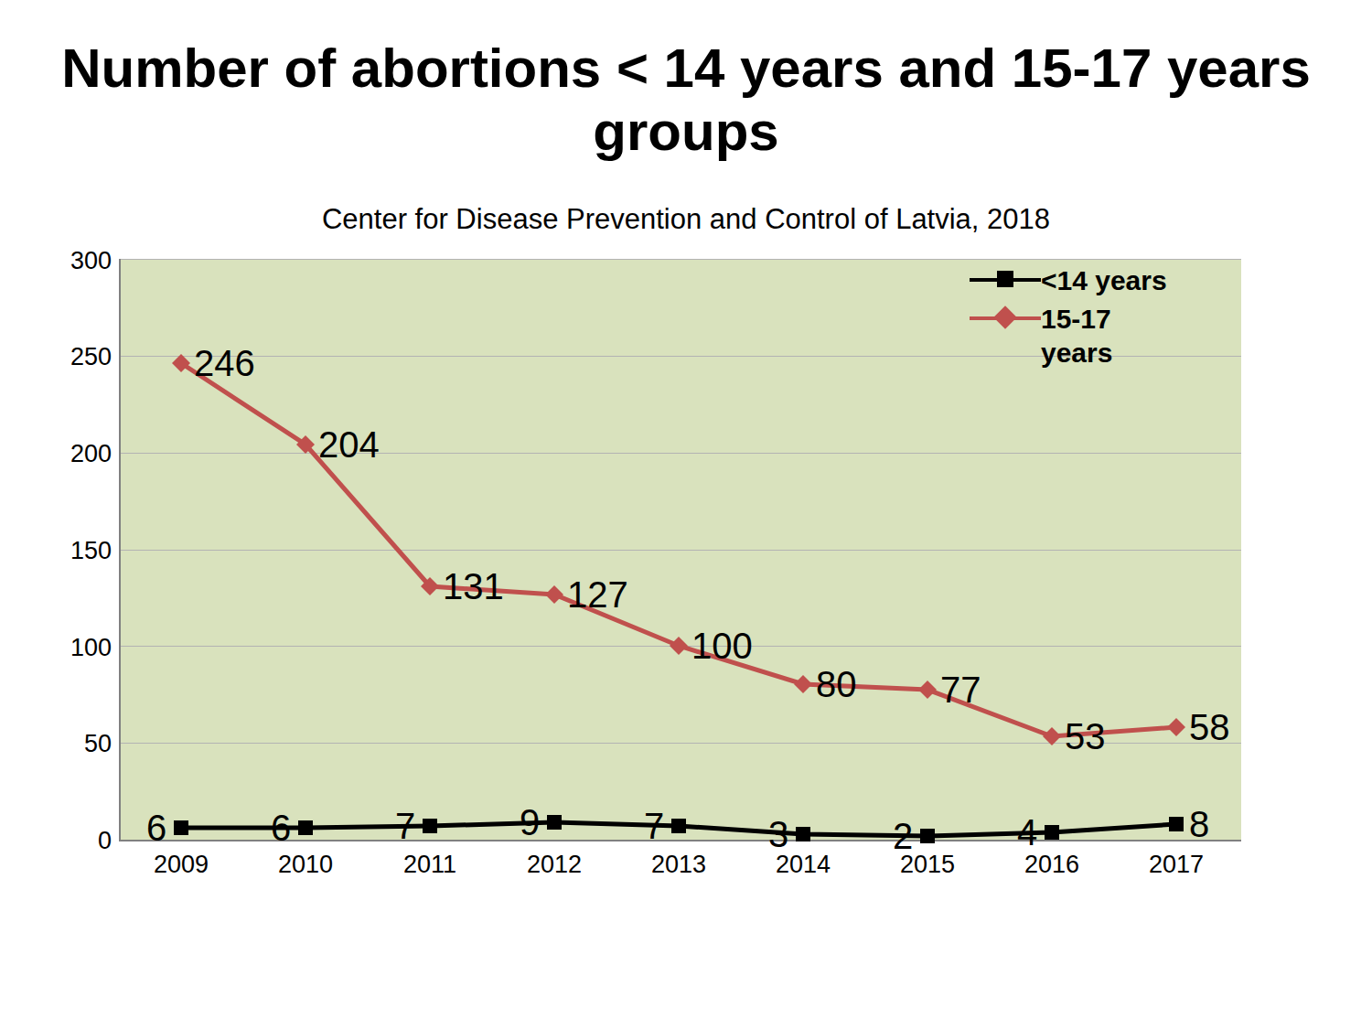Number of abortions < 14 years and 15-17 years groups
Center for Disease Prevention and Control of Latvia, 2018
300
250
200
150
100
50
0
<14 years
15-17
years
246
204
131
127
100
80
77
53
58
6
6
7
9
7
3
2
4
8
2009
2010
2011
2012
2013
2014
2015
2016
2017